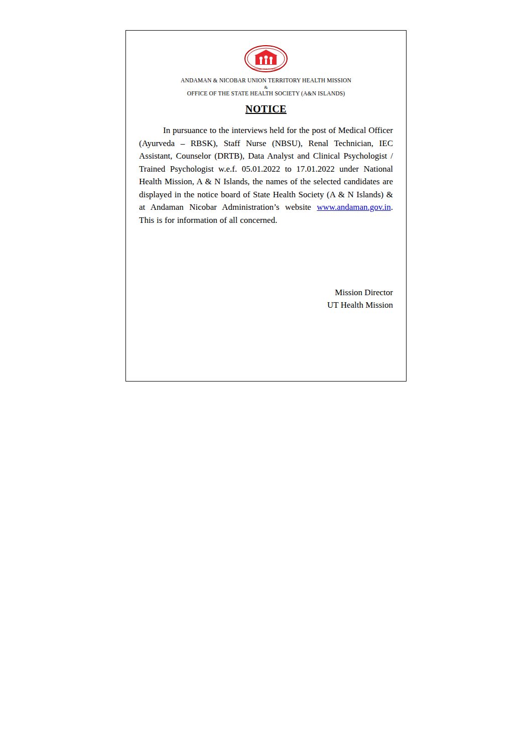NATIONAL HEALTH MISSION
ANDAMAN & NICOBAR UNION TERRITORY HEALTH MISSION
&
OFFICE OF THE STATE HEALTH SOCIETY (A&N ISLANDS)
NOTICE
In pursuance to the interviews held for the post of Medical Officer (Ayurveda – RBSK), Staff Nurse (NBSU), Renal Technician, IEC Assistant, Counselor (DRTB), Data Analyst and Clinical Psychologist / Trained Psychologist w.e.f. 05.01.2022 to 17.01.2022 under National Health Mission, A & N Islands, the names of the selected candidates are displayed in the notice board of State Health Society (A & N Islands) & at Andaman Nicobar Administration’s website www.andaman.gov.in. This is for information of all concerned.
Mission Director
UT Health Mission